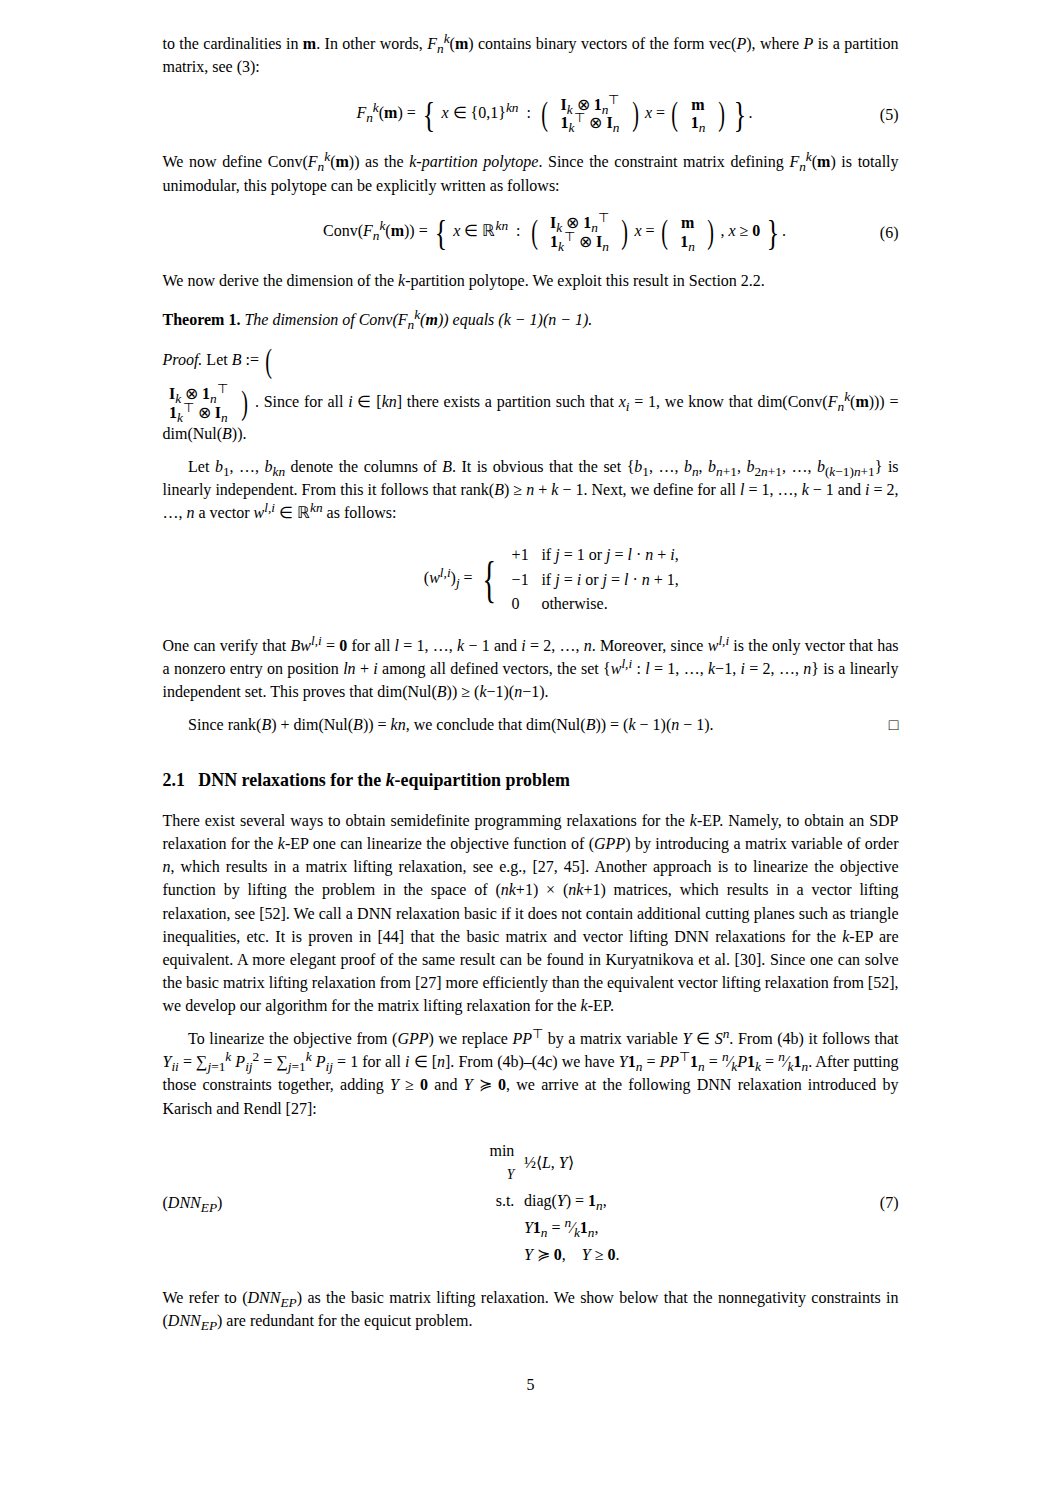to the cardinalities in m. In other words, Fnk(m) contains binary vectors of the form vec(P), where P is a partition matrix, see (3):
Fnk(m) = { x ∈ {0,1}kn : (
| I k ⊗ 1 n ⊤ |
| 1 k ⊤ ⊗ I n |
) x = (
| m |
| 1 n |
) }.
(5)
We now define Conv(Fnk(m)) as the k-partition polytope. Since the constraint matrix defining Fnk(m) is totally unimodular, this polytope can be explicitly written as follows:
Conv(Fnk(m)) = { x ∈ ℝkn : (
| I k ⊗ 1 n ⊤ |
| 1 k ⊤ ⊗ I n |
) x = (
| m |
| 1 n |
) , x ≥ 0 }.
(6)
We now derive the dimension of the k-partition polytope. We exploit this result in Section 2.2.
Theorem 1. The dimension of Conv(Fnk(m)) equals (k − 1)(n − 1).
Proof. Let B := (
| I k ⊗ 1 n ⊤ |
| 1 k ⊤ ⊗ I n |
) . Since for all i ∈ [kn] there exists a partition such that xi = 1, we know that dim(Conv(Fnk(m))) = dim(Nul(B)).
Let b1, …, bkn denote the columns of B. It is obvious that the set {b1, …, bn, bn+1, b2n+1, …, b(k−1)n+1} is linearly independent. From this it follows that rank(B) ≥ n + k − 1. Next, we define for all l = 1, …, k − 1 and i = 2, …, n a vector wl,i ∈ ℝkn as follows:
(wl,i)j = {
| +1 | if j = 1 or j = l · n + i , |
| −1 | if j = i or j = l · n + 1, |
| 0 | otherwise. |
One can verify that Bwl,i = 0 for all l = 1, …, k − 1 and i = 2, …, n. Moreover, since wl,i is the only vector that has a nonzero entry on position ln + i among all defined vectors, the set {wl,i : l = 1, …, k−1, i = 2, …, n} is a linearly independent set. This proves that dim(Nul(B)) ≥ (k−1)(n−1).
Since rank(B) + dim(Nul(B)) = kn, we conclude that dim(Nul(B)) = (k − 1)(n − 1). □
2.1 DNN relaxations for the k-equipartition problem
There exist several ways to obtain semidefinite programming relaxations for the k-EP. Namely, to obtain an SDP relaxation for the k-EP one can linearize the objective function of (GPP) by introducing a matrix variable of order n, which results in a matrix lifting relaxation, see e.g., [27, 45]. Another approach is to linearize the objective function by lifting the problem in the space of (nk+1) × (nk+1) matrices, which results in a vector lifting relaxation, see [52]. We call a DNN relaxation basic if it does not contain additional cutting planes such as triangle inequalities, etc. It is proven in [44] that the basic matrix and vector lifting DNN relaxations for the k-EP are equivalent. A more elegant proof of the same result can be found in Kuryatnikova et al. [30]. Since one can solve the basic matrix lifting relaxation from [27] more efficiently than the equivalent vector lifting relaxation from [52], we develop our algorithm for the matrix lifting relaxation for the k-EP.
To linearize the objective from (GPP) we replace PP⊤ by a matrix variable Y ∈ Sn. From (4b) it follows that Yii = ∑j=1k Pij2 = ∑j=1k Pij = 1 for all i ∈ [n]. From (4b)–(4c) we have Y 1n = PP⊤1n = n⁄kP 1k = n⁄k1n. After putting those constraints together, adding Y ≥ 0 and Y ≽ 0, we arrive at the following DNN relaxation introduced by Karisch and Rendl [27]:
(DNNEP)
| min Y | ½⟨ L , Y ⟩ |
| s.t. | diag( Y ) = 1 n , |
| | Y 1 n = n ⁄ k 1 n , |
| | Y ≽ 0 , Y ≥ 0 . |
(7)
We refer to (DNNEP) as the basic matrix lifting relaxation. We show below that the nonnegativity constraints in (DNNEP) are redundant for the equicut problem.
5